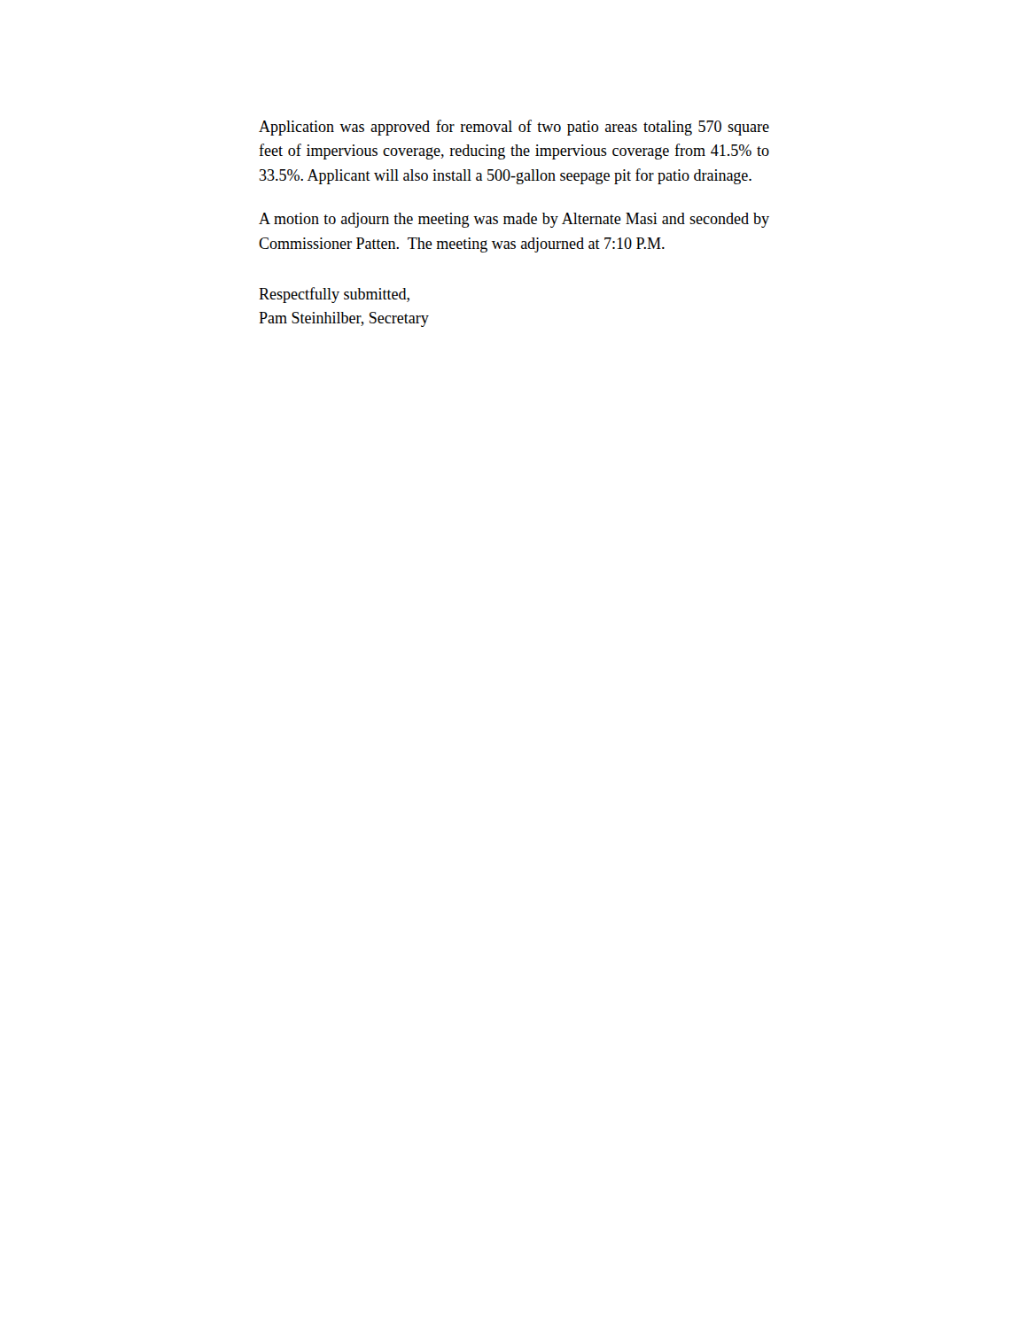Application was approved for removal of two patio areas totaling 570 square feet of impervious coverage, reducing the impervious coverage from 41.5% to 33.5%. Applicant will also install a 500-gallon seepage pit for patio drainage.
A motion to adjourn the meeting was made by Alternate Masi and seconded by Commissioner Patten. The meeting was adjourned at 7:10 P.M.
Respectfully submitted, Pam Steinhilber, Secretary